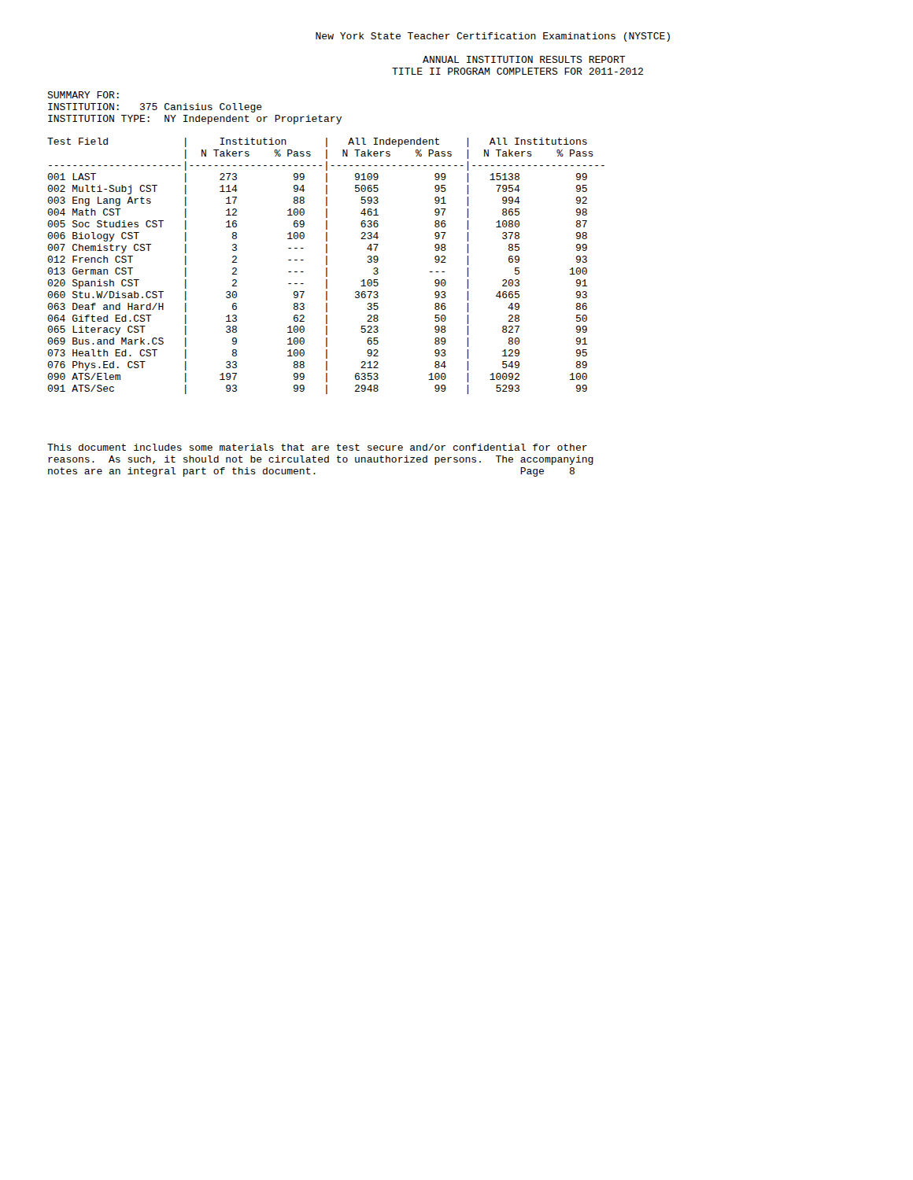New York State Teacher Certification Examinations (NYSTCE)
 
                      ANNUAL INSTITUTION RESULTS REPORT
                    TITLE II PROGRAM COMPLETERS FOR 2011-2012
 
SUMMARY FOR:
INSTITUTION:   375 Canisius College
INSTITUTION TYPE:  NY Independent or Proprietary
 
Test Field            |     Institution      |   All Independent    |   All Institutions
                      |  N Takers    % Pass  |  N Takers    % Pass  |  N Takers    % Pass
----------------------|----------------------|----------------------|----------------------
001 LAST              |     273         99   |    9109         99   |   15138         99
002 Multi-Subj CST    |     114         94   |    5065         95   |    7954         95
003 Eng Lang Arts     |      17         88   |     593         91   |     994         92
004 Math CST          |      12        100   |     461         97   |     865         98
005 Soc Studies CST   |      16         69   |     636         86   |    1080         87
006 Biology CST       |       8        100   |     234         97   |     378         98
007 Chemistry CST     |       3        ---   |      47         98   |      85         99
012 French CST        |       2        ---   |      39         92   |      69         93
013 German CST        |       2        ---   |       3        ---   |       5        100
020 Spanish CST       |       2        ---   |     105         90   |     203         91
060 Stu.W/Disab.CST   |      30         97   |    3673         93   |    4665         93
063 Deaf and Hard/H   |       6         83   |      35         86   |      49         86
064 Gifted Ed.CST     |      13         62   |      28         50   |      28         50
065 Literacy CST      |      38        100   |     523         98   |     827         99
069 Bus.and Mark.CS   |       9        100   |      65         89   |      80         91
073 Health Ed. CST    |       8        100   |      92         93   |     129         95
076 Phys.Ed. CST      |      33         88   |     212         84   |     549         89
090 ATS/Elem          |     197         99   |    6353        100   |   10092        100
091 ATS/Sec           |      93         99   |    2948         99   |    5293         99
This document includes some materials that are test secure and/or confidential for other
reasons.  As such, it should not be circulated to unauthorized persons.  The accompanying
notes are an integral part of this document.                                 Page    8